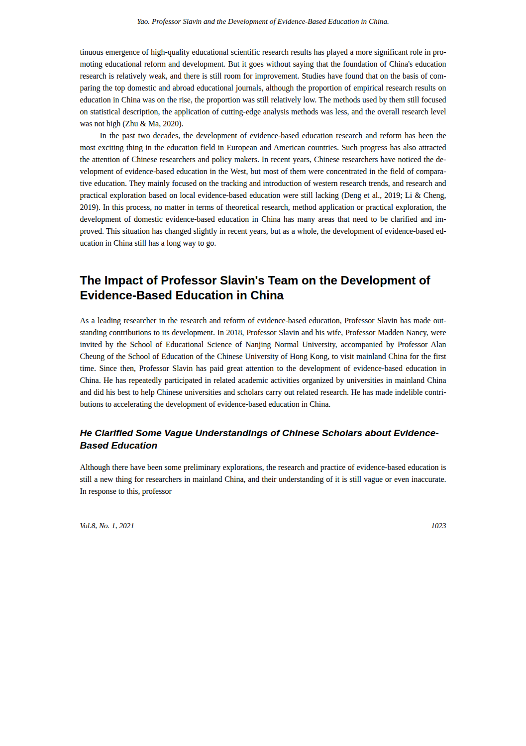Yao. Professor Slavin and the Development of Evidence-Based Education in China.
tinuous emergence of high-quality educational scientific research results has played a more significant role in promoting educational reform and development. But it goes without saying that the foundation of China's education research is relatively weak, and there is still room for improvement. Studies have found that on the basis of comparing the top domestic and abroad educational journals, although the proportion of empirical research results on education in China was on the rise, the proportion was still relatively low. The methods used by them still focused on statistical description, the application of cutting-edge analysis methods was less, and the overall research level was not high (Zhu & Ma, 2020).
In the past two decades, the development of evidence-based education research and reform has been the most exciting thing in the education field in European and American countries. Such progress has also attracted the attention of Chinese researchers and policy makers. In recent years, Chinese researchers have noticed the development of evidence-based education in the West, but most of them were concentrated in the field of comparative education. They mainly focused on the tracking and introduction of western research trends, and research and practical exploration based on local evidence-based education were still lacking (Deng et al., 2019; Li & Cheng, 2019). In this process, no matter in terms of theoretical research, method application or practical exploration, the development of domestic evidence-based education in China has many areas that need to be clarified and improved. This situation has changed slightly in recent years, but as a whole, the development of evidence-based education in China still has a long way to go.
The Impact of Professor Slavin's Team on the Development of Evidence-Based Education in China
As a leading researcher in the research and reform of evidence-based education, Professor Slavin has made outstanding contributions to its development. In 2018, Professor Slavin and his wife, Professor Madden Nancy, were invited by the School of Educational Science of Nanjing Normal University, accompanied by Professor Alan Cheung of the School of Education of the Chinese University of Hong Kong, to visit mainland China for the first time. Since then, Professor Slavin has paid great attention to the development of evidence-based education in China. He has repeatedly participated in related academic activities organized by universities in mainland China and did his best to help Chinese universities and scholars carry out related research. He has made indelible contributions to accelerating the development of evidence-based education in China.
He Clarified Some Vague Understandings of Chinese Scholars about Evidence-Based Education
Although there have been some preliminary explorations, the research and practice of evidence-based education is still a new thing for researchers in mainland China, and their understanding of it is still vague or even inaccurate. In response to this, professor
Vol.8, No. 1, 2021 1023